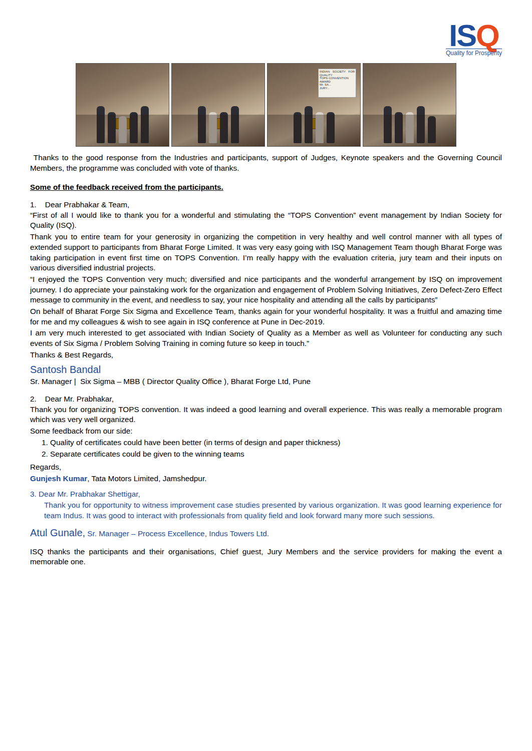ISQ
Quality for Prosperity
INDIAN SOCIETY FOR QUALITY
TOPS CONVENTION
AWARD
Mr. SA...
JURY...
Thanks to the good response from the Industries and participants, support of Judges, Keynote speakers and the Governing Council Members, the programme was concluded with vote of thanks.
Some of the feedback received from the participants.
1. Dear Prabhakar & Team,
“First of all I would like to thank you for a wonderful and stimulating the “TOPS Convention” event management by Indian Society for Quality (ISQ).
Thank you to entire team for your generosity in organizing the competition in very healthy and well control manner with all types of extended support to participants from Bharat Forge Limited. It was very easy going with ISQ Management Team though Bharat Forge was taking participation in event first time on TOPS Convention. I’m really happy with the evaluation criteria, jury team and their inputs on various diversified industrial projects.
“I enjoyed the TOPS Convention very much; diversified and nice participants and the wonderful arrangement by ISQ on improvement journey. I do appreciate your painstaking work for the organization and engagement of Problem Solving Initiatives, Zero Defect-Zero Effect message to community in the event, and needless to say, your nice hospitality and attending all the calls by participants”
On behalf of Bharat Forge Six Sigma and Excellence Team, thanks again for your wonderful hospitality. It was a fruitful and amazing time for me and my colleagues & wish to see again in ISQ conference at Pune in Dec-2019.
I am very much interested to get associated with Indian Society of Quality as a Member as well as Volunteer for conducting any such events of Six Sigma / Problem Solving Training in coming future so keep in touch.”
Thanks & Best Regards,
Santosh Bandal
Sr. Manager | Six Sigma – MBB ( Director Quality Office ), Bharat Forge Ltd, Pune
2. Dear Mr. Prabhakar,
Thank you for organizing TOPS convention. It was indeed a good learning and overall experience. This was really a memorable program which was very well organized.
Some feedback from our side:
Quality of certificates could have been better (in terms of design and paper thickness)
Separate certificates could be given to the winning teams
Regards,
Gunjesh Kumar, Tata Motors Limited, Jamshedpur.
3. Dear Mr. Prabhakar Shettigar,
Thank you for opportunity to witness improvement case studies presented by various organization. It was good learning experience for team Indus. It was good to interact with professionals from quality field and look forward many more such sessions.
Atul Gunale, Sr. Manager – Process Excellence, Indus Towers Ltd.
ISQ thanks the participants and their organisations, Chief guest, Jury Members and the service providers for making the event a memorable one.